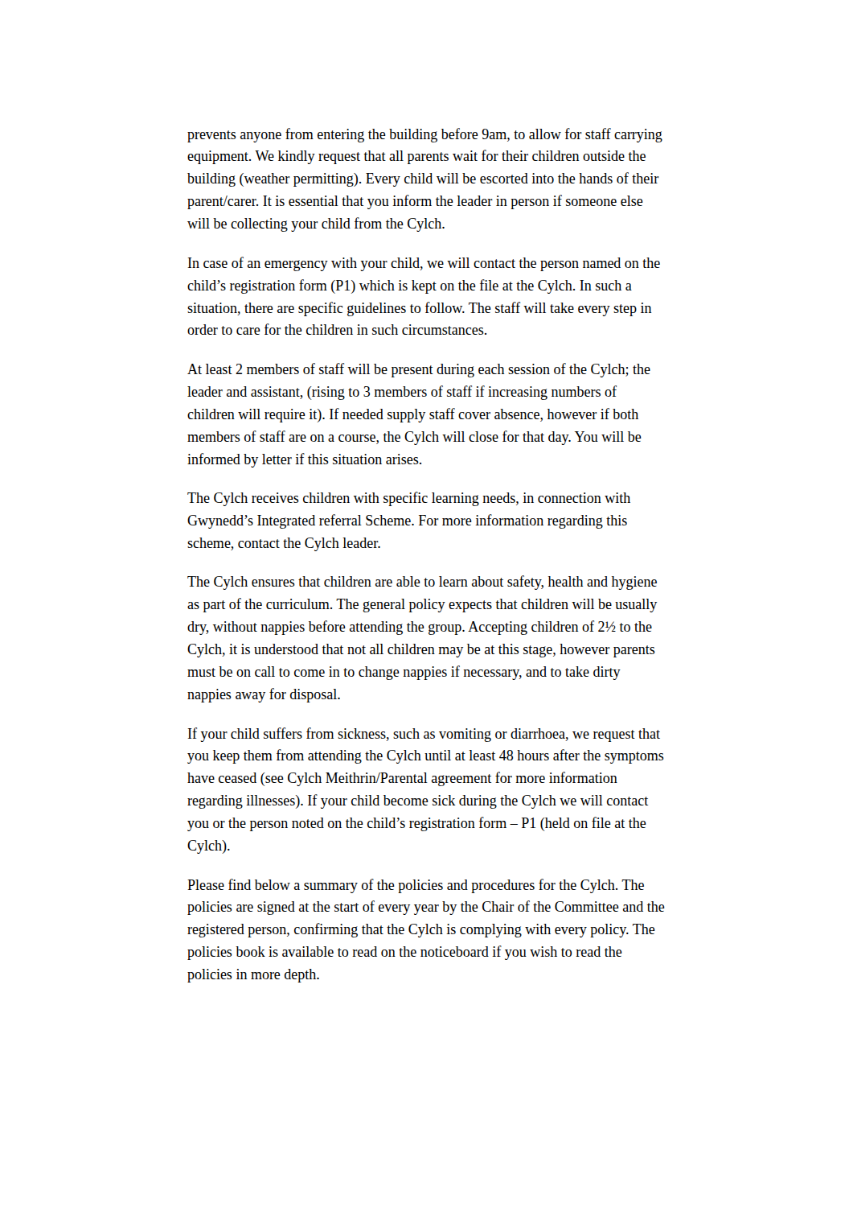prevents anyone from entering the building before 9am, to allow for staff carrying equipment. We kindly request that all parents wait for their children outside the building (weather permitting). Every child will be escorted into the hands of their parent/carer. It is essential that you inform the leader in person if someone else will be collecting your child from the Cylch.
In case of an emergency with your child, we will contact the person named on the child’s registration form (P1) which is kept on the file at the Cylch. In such a situation, there are specific guidelines to follow. The staff will take every step in order to care for the children in such circumstances.
At least 2 members of staff will be present during each session of the Cylch; the leader and assistant, (rising to 3 members of staff if increasing numbers of children will require it). If needed supply staff cover absence, however if both members of staff are on a course, the Cylch will close for that day. You will be informed by letter if this situation arises.
The Cylch receives children with specific learning needs, in connection with Gwynedd’s Integrated referral Scheme. For more information regarding this scheme, contact the Cylch leader.
The Cylch ensures that children are able to learn about safety, health and hygiene as part of the curriculum. The general policy expects that children will be usually dry, without nappies before attending the group. Accepting children of 2½ to the Cylch, it is understood that not all children may be at this stage, however parents must be on call to come in to change nappies if necessary, and to take dirty nappies away for disposal.
If your child suffers from sickness, such as vomiting or diarrhoea, we request that you keep them from attending the Cylch until at least 48 hours after the symptoms have ceased (see Cylch Meithrin/Parental agreement for more information regarding illnesses). If your child become sick during the Cylch we will contact you or the person noted on the child’s registration form – P1 (held on file at the Cylch).
Please find below a summary of the policies and procedures for the Cylch. The policies are signed at the start of every year by the Chair of the Committee and the registered person, confirming that the Cylch is complying with every policy. The policies book is available to read on the noticeboard if you wish to read the policies in more depth.